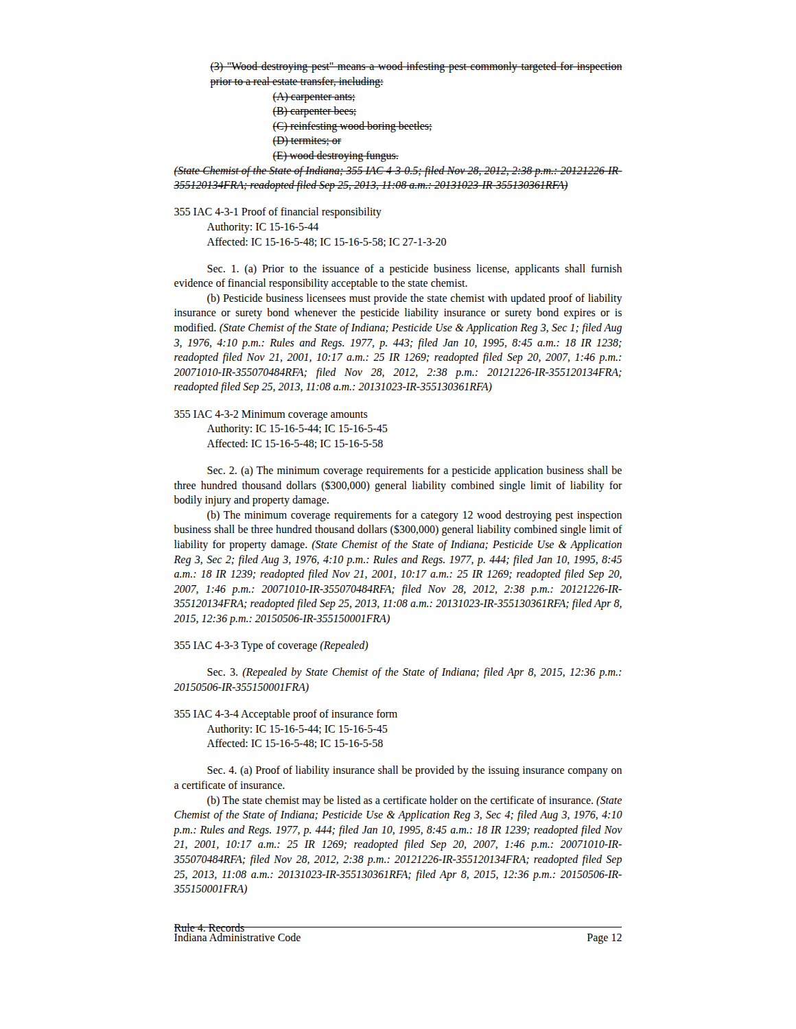(3) "Wood destroying pest" means a wood infesting pest commonly targeted for inspection prior to a real estate transfer, including:
(A) carpenter ants;
(B) carpenter bees;
(C) reinfesting wood boring beetles;
(D) termites; or
(E) wood destroying fungus.
(State Chemist of the State of Indiana; 355 IAC 4-3-0.5; filed Nov 28, 2012, 2:38 p.m.: 20121226-IR-355120134FRA; readopted filed Sep 25, 2013, 11:08 a.m.: 20131023-IR-355130361RFA)
355 IAC 4-3-1 Proof of financial responsibility
Authority: IC 15-16-5-44
Affected: IC 15-16-5-48; IC 15-16-5-58; IC 27-1-3-20
Sec. 1. (a) Prior to the issuance of a pesticide business license, applicants shall furnish evidence of financial responsibility acceptable to the state chemist.
(b) Pesticide business licensees must provide the state chemist with updated proof of liability insurance or surety bond whenever the pesticide liability insurance or surety bond expires or is modified. (State Chemist of the State of Indiana; Pesticide Use & Application Reg 3, Sec 1; filed Aug 3, 1976, 4:10 p.m.: Rules and Regs. 1977, p. 443; filed Jan 10, 1995, 8:45 a.m.: 18 IR 1238; readopted filed Nov 21, 2001, 10:17 a.m.: 25 IR 1269; readopted filed Sep 20, 2007, 1:46 p.m.: 20071010-IR-355070484RFA; filed Nov 28, 2012, 2:38 p.m.: 20121226-IR-355120134FRA; readopted filed Sep 25, 2013, 11:08 a.m.: 20131023-IR-355130361RFA)
355 IAC 4-3-2 Minimum coverage amounts
Authority: IC 15-16-5-44; IC 15-16-5-45
Affected: IC 15-16-5-48; IC 15-16-5-58
Sec. 2. (a) The minimum coverage requirements for a pesticide application business shall be three hundred thousand dollars ($300,000) general liability combined single limit of liability for bodily injury and property damage.
(b) The minimum coverage requirements for a category 12 wood destroying pest inspection business shall be three hundred thousand dollars ($300,000) general liability combined single limit of liability for property damage. (State Chemist of the State of Indiana; Pesticide Use & Application Reg 3, Sec 2; filed Aug 3, 1976, 4:10 p.m.: Rules and Regs. 1977, p. 444; filed Jan 10, 1995, 8:45 a.m.: 18 IR 1239; readopted filed Nov 21, 2001, 10:17 a.m.: 25 IR 1269; readopted filed Sep 20, 2007, 1:46 p.m.: 20071010-IR-355070484RFA; filed Nov 28, 2012, 2:38 p.m.: 20121226-IR-355120134FRA; readopted filed Sep 25, 2013, 11:08 a.m.: 20131023-IR-355130361RFA; filed Apr 8, 2015, 12:36 p.m.: 20150506-IR-355150001FRA)
355 IAC 4-3-3 Type of coverage (Repealed)
Sec. 3. (Repealed by State Chemist of the State of Indiana; filed Apr 8, 2015, 12:36 p.m.: 20150506-IR-355150001FRA)
355 IAC 4-3-4 Acceptable proof of insurance form
Authority: IC 15-16-5-44; IC 15-16-5-45
Affected: IC 15-16-5-48; IC 15-16-5-58
Sec. 4. (a) Proof of liability insurance shall be provided by the issuing insurance company on a certificate of insurance.
(b) The state chemist may be listed as a certificate holder on the certificate of insurance. (State Chemist of the State of Indiana; Pesticide Use & Application Reg 3, Sec 4; filed Aug 3, 1976, 4:10 p.m.: Rules and Regs. 1977, p. 444; filed Jan 10, 1995, 8:45 a.m.: 18 IR 1239; readopted filed Nov 21, 2001, 10:17 a.m.: 25 IR 1269; readopted filed Sep 20, 2007, 1:46 p.m.: 20071010-IR-355070484RFA; filed Nov 28, 2012, 2:38 p.m.: 20121226-IR-355120134FRA; readopted filed Sep 25, 2013, 11:08 a.m.: 20131023-IR-355130361RFA; filed Apr 8, 2015, 12:36 p.m.: 20150506-IR-355150001FRA)
Rule 4. Records
Indiana Administrative Code Page 12